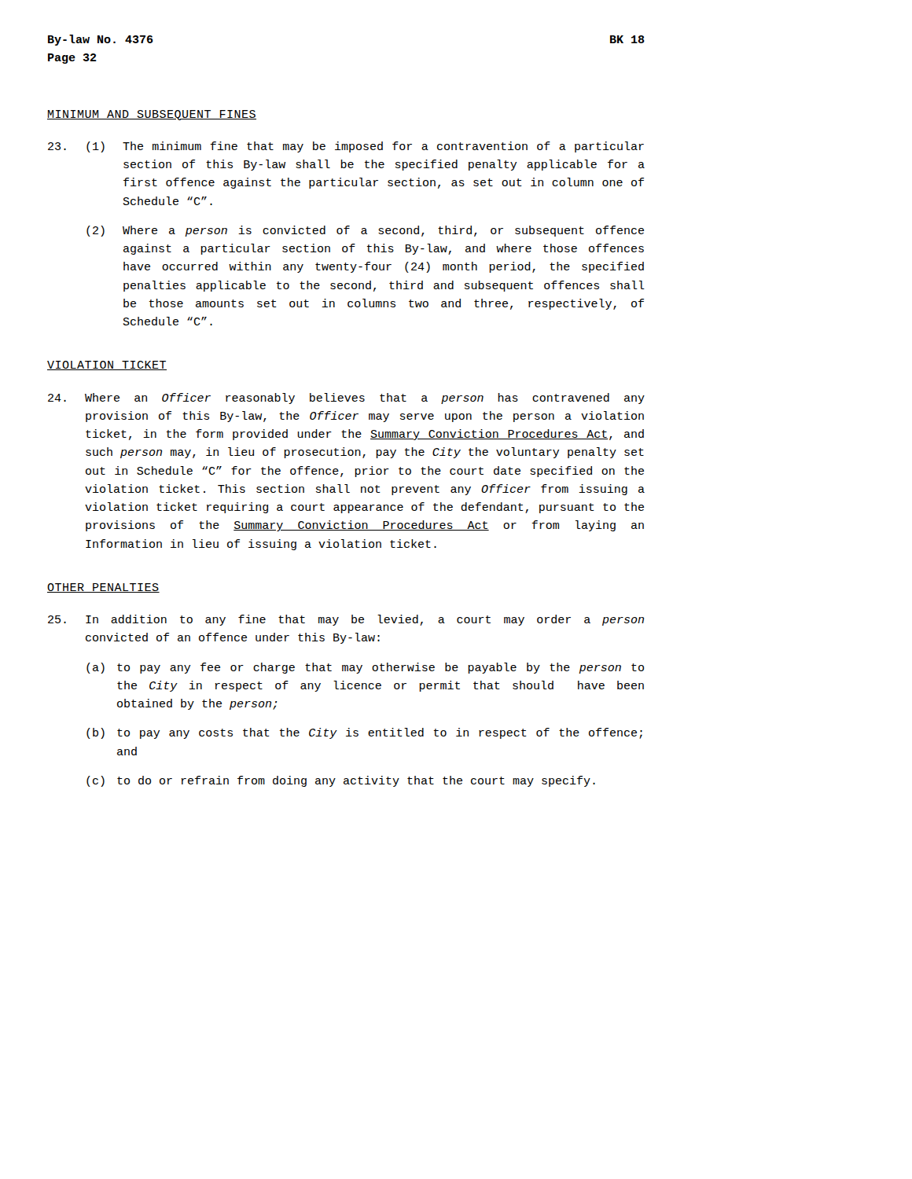By-law No. 4376 Page 32
BK 18
MINIMUM AND SUBSEQUENT FINES
23.
(1)
The minimum fine that may be imposed for a contravention of a particular section of this By-law shall be the specified penalty applicable for a first offence against the particular section, as set out in column one of Schedule “C”.
(2)
Where a person is convicted of a second, third, or subsequent offence against a particular section of this By-law, and where those offences have occurred within any twenty-four (24) month period, the specified penalties applicable to the second, third and subsequent offences shall be those amounts set out in columns two and three, respectively, of Schedule “C”.
VIOLATION TICKET
24.
Where an Officer reasonably believes that a person has contravened any provision of this By-law, the Officer may serve upon the person a violation ticket, in the form provided under the Summary Conviction Procedures Act, and such person may, in lieu of prosecution, pay the City the voluntary penalty set out in Schedule “C” for the offence, prior to the court date specified on the violation ticket. This section shall not prevent any Officer from issuing a violation ticket requiring a court appearance of the defendant, pursuant to the provisions of the Summary Conviction Procedures Act or from laying an Information in lieu of issuing a violation ticket.
OTHER PENALTIES
25.
In addition to any fine that may be levied, a court may order a person convicted of an offence under this By-law:
(a)
to pay any fee or charge that may otherwise be payable by the person to the City in respect of any licence or permit that should have been obtained by the person;
(b)
to pay any costs that the City is entitled to in respect of the offence; and
(c)
to do or refrain from doing any activity that the court may specify.